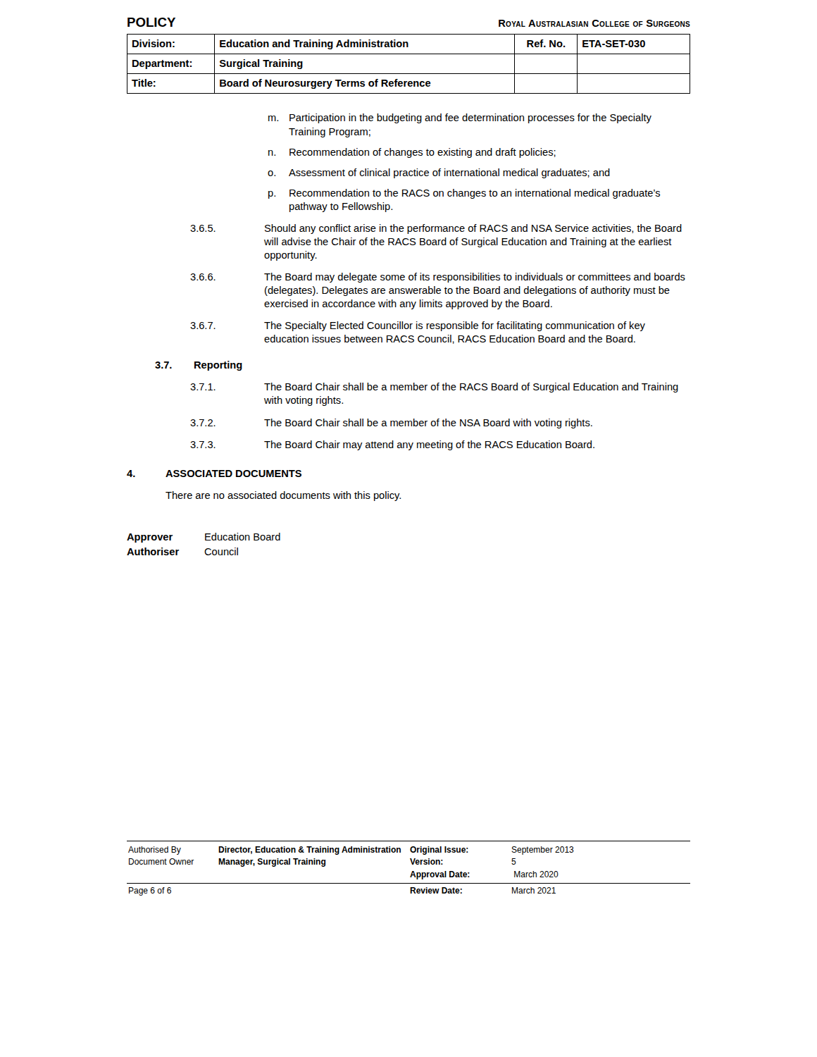POLICY Royal Australasian College of Surgeons
| Division: | Education and Training Administration | Ref. No. | ETA-SET-030 |
| Department: | Surgical Training | | |
| Title: | Board of Neurosurgery Terms of Reference | | |
m. Participation in the budgeting and fee determination processes for the Specialty Training Program;
n. Recommendation of changes to existing and draft policies;
o. Assessment of clinical practice of international medical graduates; and
p. Recommendation to the RACS on changes to an international medical graduate’s pathway to Fellowship.
3.6.5. Should any conflict arise in the performance of RACS and NSA Service activities, the Board will advise the Chair of the RACS Board of Surgical Education and Training at the earliest opportunity.
3.6.6. The Board may delegate some of its responsibilities to individuals or committees and boards (delegates). Delegates are answerable to the Board and delegations of authority must be exercised in accordance with any limits approved by the Board.
3.6.7. The Specialty Elected Councillor is responsible for facilitating communication of key education issues between RACS Council, RACS Education Board and the Board.
3.7. Reporting
3.7.1. The Board Chair shall be a member of the RACS Board of Surgical Education and Training with voting rights.
3.7.2. The Board Chair shall be a member of the NSA Board with voting rights.
3.7.3. The Board Chair may attend any meeting of the RACS Education Board.
4. ASSOCIATED DOCUMENTS
There are no associated documents with this policy.
Approver Education Board
Authoriser Council
| Authorised By | Director, Education & Training Administration | Original Issue: | September 2013 |
| Document Owner | Manager, Surgical Training | Version: | 5 |
| | | Approval Date: | March 2020 |
| Page 6 of 6 | | Review Date: | March 2021 |